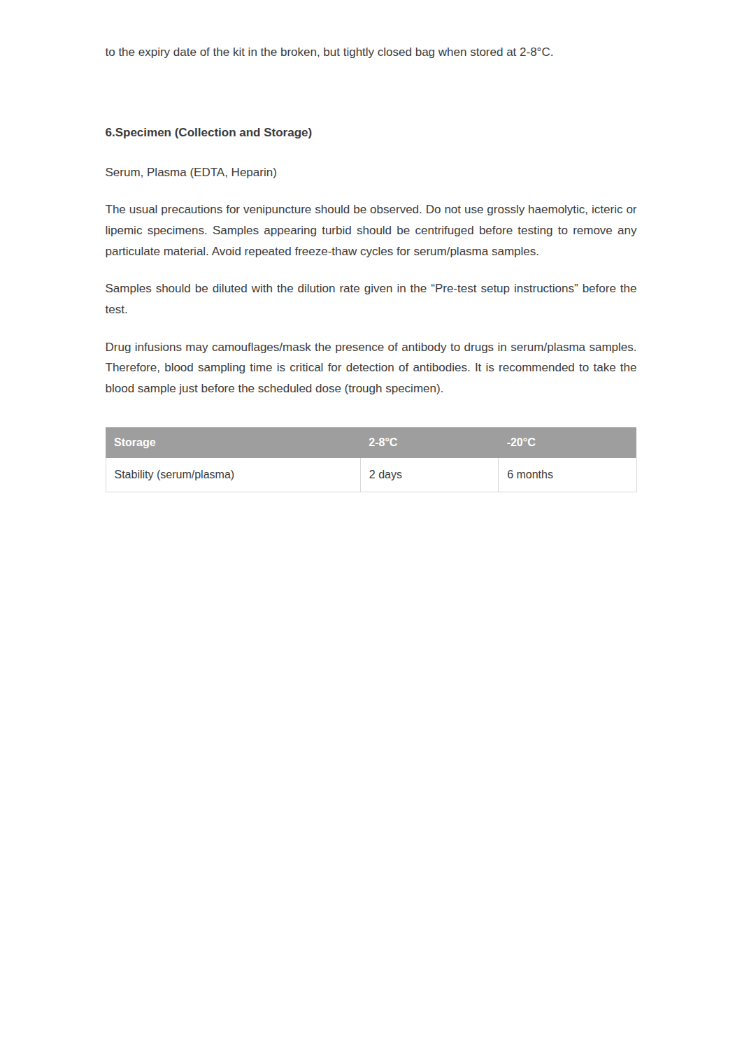to the expiry date of the kit in the broken, but tightly closed bag when stored at 2-8°C.
6.Specimen (Collection and Storage)
Serum, Plasma (EDTA, Heparin)
The usual precautions for venipuncture should be observed. Do not use grossly haemolytic, icteric or lipemic specimens. Samples appearing turbid should be centrifuged before testing to remove any particulate material. Avoid repeated freeze-thaw cycles for serum/plasma samples.
Samples should be diluted with the dilution rate given in the “Pre-test setup instructions” before the test.
Drug infusions may camouflages/mask the presence of antibody to drugs in serum/plasma samples. Therefore, blood sampling time is critical for detection of antibodies. It is recommended to take the blood sample just before the scheduled dose (trough specimen).
| Storage | 2-8°C | -20°C |
| --- | --- | --- |
| Stability (serum/plasma) | 2 days | 6 months |